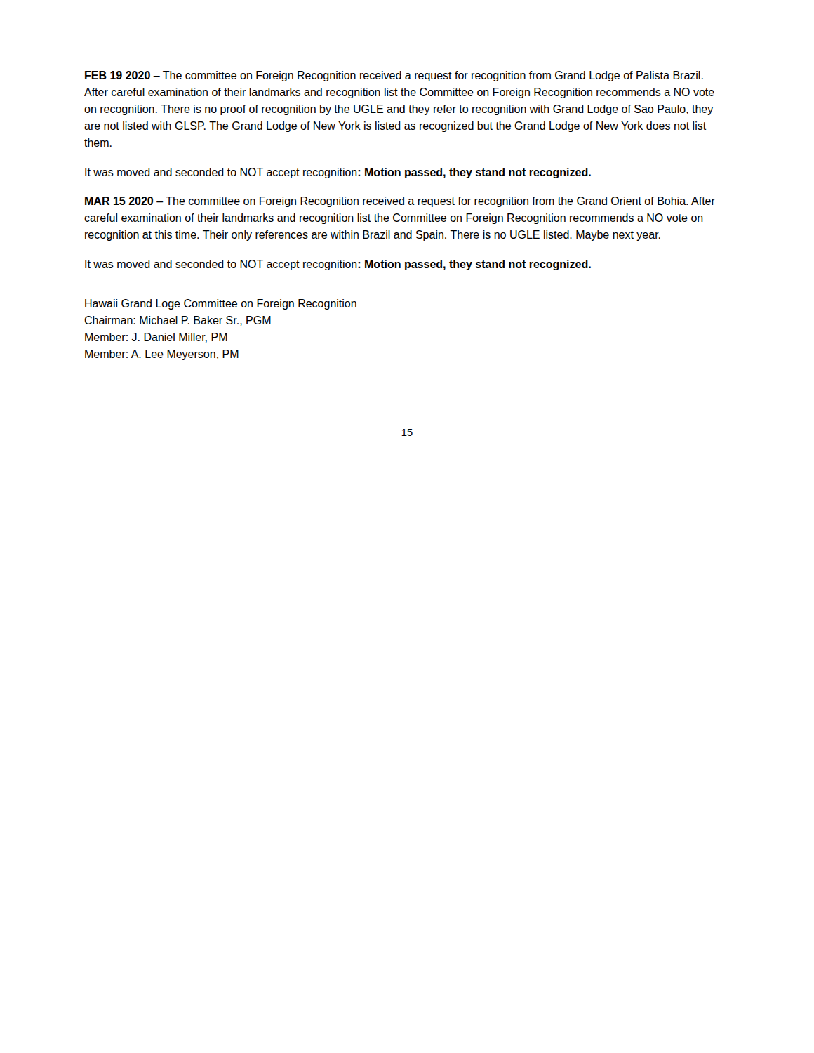FEB 19 2020 – The committee on Foreign Recognition received a request for recognition from Grand Lodge of Palista Brazil. After careful examination of their landmarks and recognition list the Committee on Foreign Recognition recommends a NO vote on recognition. There is no proof of recognition by the UGLE and they refer to recognition with Grand Lodge of Sao Paulo, they are not listed with GLSP. The Grand Lodge of New York is listed as recognized but the Grand Lodge of New York does not list them.
It was moved and seconded to NOT accept recognition: Motion passed, they stand not recognized.
MAR 15 2020 – The committee on Foreign Recognition received a request for recognition from the Grand Orient of Bohia. After careful examination of their landmarks and recognition list the Committee on Foreign Recognition recommends a NO vote on recognition at this time. Their only references are within Brazil and Spain. There is no UGLE listed. Maybe next year.
It was moved and seconded to NOT accept recognition: Motion passed, they stand not recognized.
Hawaii Grand Loge Committee on Foreign Recognition
Chairman: Michael P. Baker Sr., PGM
Member: J. Daniel Miller, PM
Member: A. Lee Meyerson, PM
15